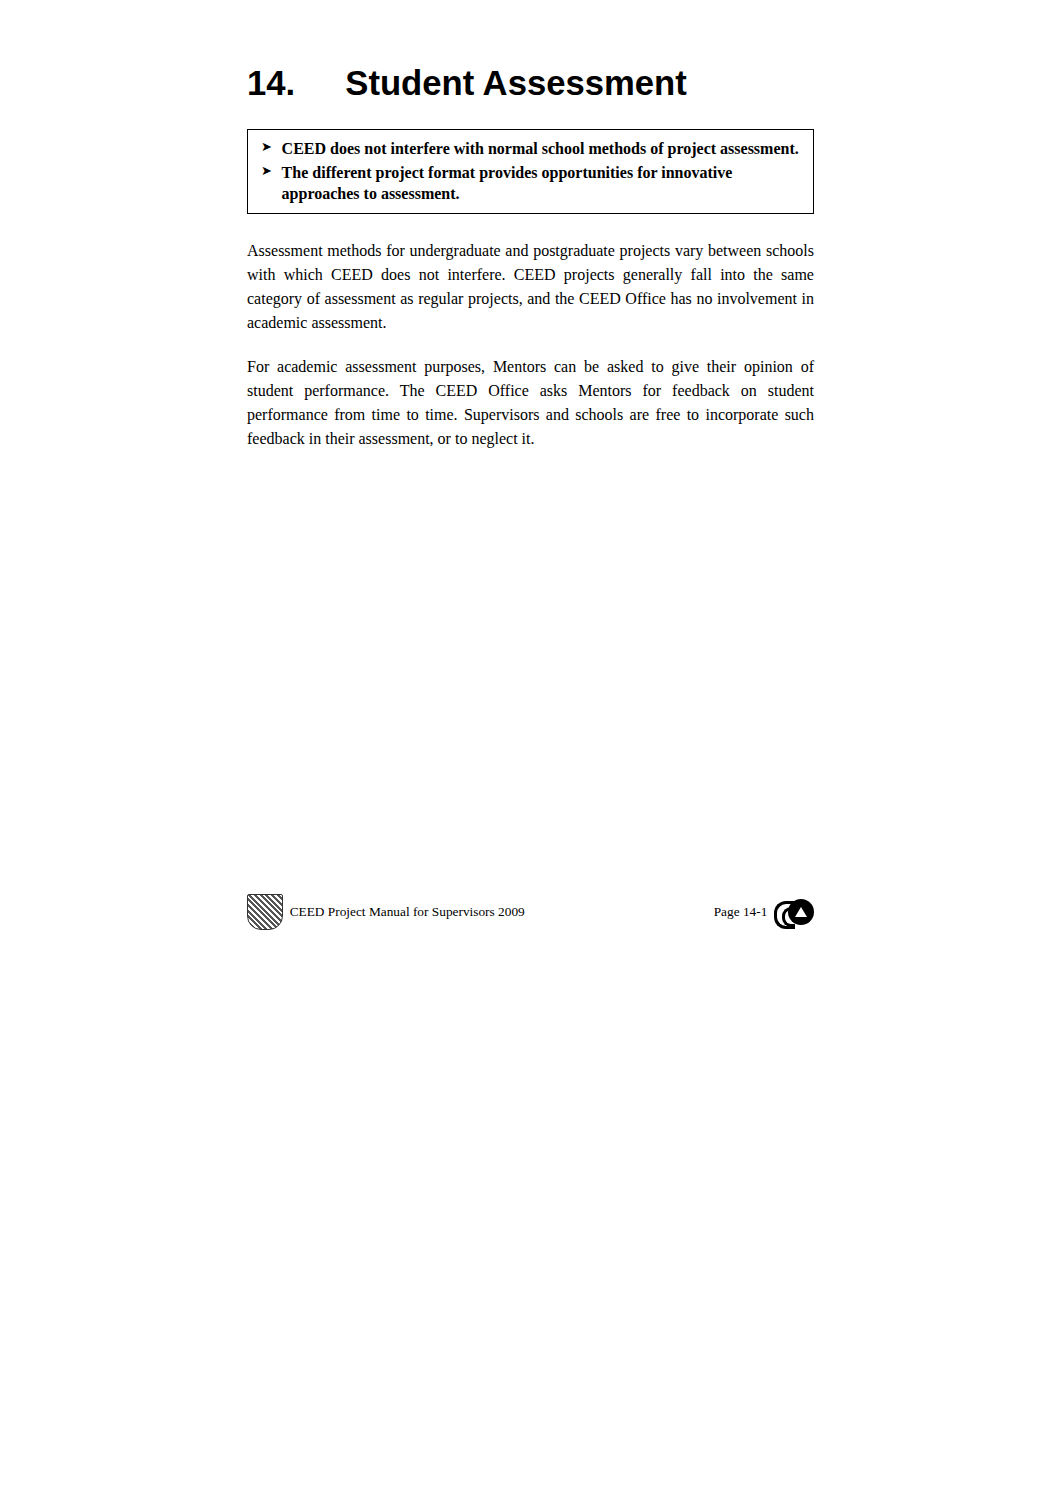14. Student Assessment
CEED does not interfere with normal school methods of project assessment.
The different project format provides opportunities for innovative approaches to assessment.
Assessment methods for undergraduate and postgraduate projects vary between schools with which CEED does not interfere. CEED projects generally fall into the same category of assessment as regular projects, and the CEED Office has no involvement in academic assessment.
For academic assessment purposes, Mentors can be asked to give their opinion of student performance. The CEED Office asks Mentors for feedback on student performance from time to time. Supervisors and schools are free to incorporate such feedback in their assessment, or to neglect it.
CEED Project Manual for Supervisors 2009
Page 14-1